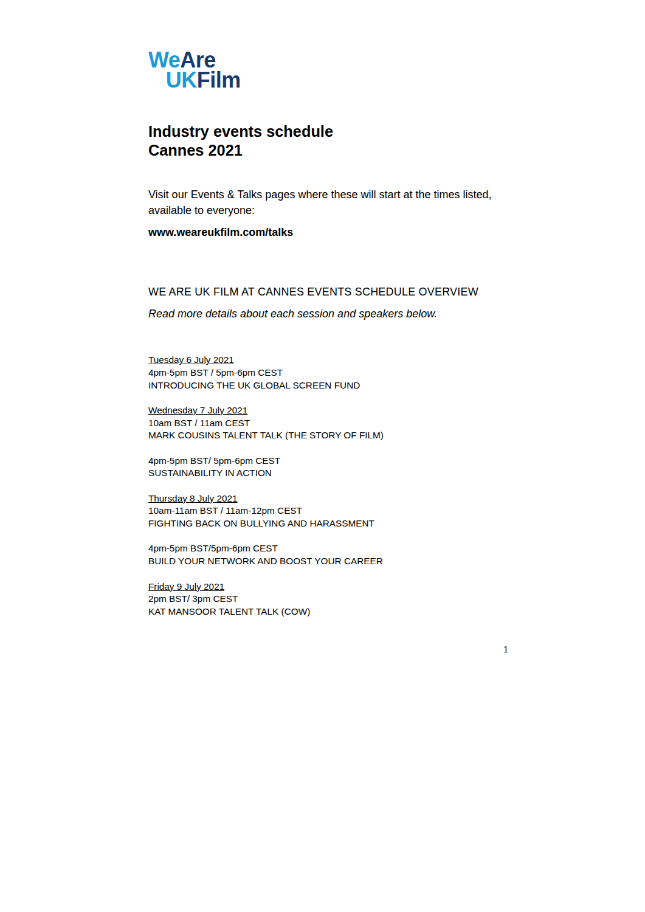We Are
UK Film
Industry events schedule
Cannes 2021
Visit our Events & Talks pages where these will start at the times listed, available to everyone:
www.weareukfilm.com/talks
WE ARE UK FILM AT CANNES EVENTS SCHEDULE OVERVIEW
Read more details about each session and speakers below.
Tuesday 6 July 2021
4pm-5pm BST / 5pm-6pm CEST
INTRODUCING THE UK GLOBAL SCREEN FUND
Wednesday 7 July 2021
10am BST / 11am CEST
MARK COUSINS TALENT TALK (THE STORY OF FILM)
4pm-5pm BST/ 5pm-6pm CEST
SUSTAINABILITY IN ACTION
Thursday 8 July 2021
10am-11am BST / 11am-12pm CEST
FIGHTING BACK ON BULLYING AND HARASSMENT
4pm-5pm BST/5pm-6pm CEST
BUILD YOUR NETWORK AND BOOST YOUR CAREER
Friday 9 July 2021
2pm BST/ 3pm CEST
KAT MANSOOR TALENT TALK (COW)
1